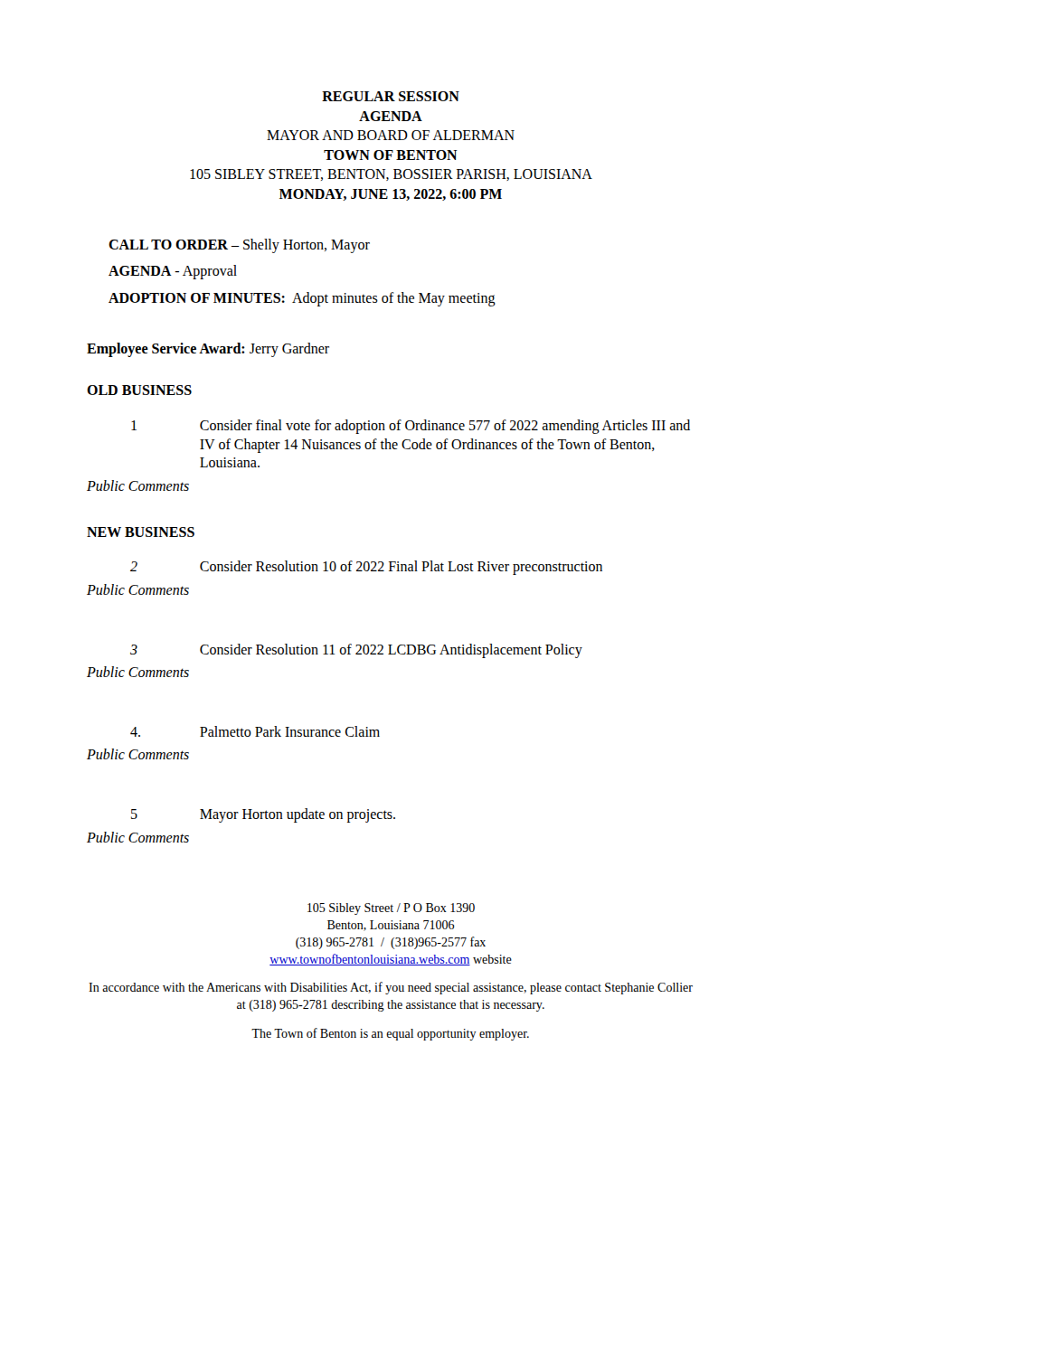REGULAR SESSION
AGENDA
MAYOR AND BOARD OF ALDERMAN
TOWN OF BENTON
105 SIBLEY STREET, BENTON, BOSSIER PARISH, LOUISIANA
MONDAY, JUNE 13, 2022, 6:00 PM
CALL TO ORDER – Shelly Horton, Mayor
AGENDA - Approval
ADOPTION OF MINUTES: Adopt minutes of the May meeting
Employee Service Award: Jerry Gardner
OLD BUSINESS
1
Consider final vote for adoption of Ordinance 577 of 2022 amending Articles III and IV of Chapter 14 Nuisances of the Code of Ordinances of the Town of Benton, Louisiana.
Public Comments
NEW BUSINESS
2
Consider Resolution 10 of 2022 Final Plat Lost River preconstruction
Public Comments
3
Consider Resolution 11 of 2022 LCDBG Antidisplacement Policy
Public Comments
4.
Palmetto Park Insurance Claim
Public Comments
5
Mayor Horton update on projects.
Public Comments
105 Sibley Street / P O Box 1390
Benton, Louisiana 71006
(318) 965-2781 / (318)965-2577 fax
www.townofbentonlouisiana.webs.com website
In accordance with the Americans with Disabilities Act, if you need special assistance, please contact Stephanie Collier at (318) 965-2781 describing the assistance that is necessary.
The Town of Benton is an equal opportunity employer.